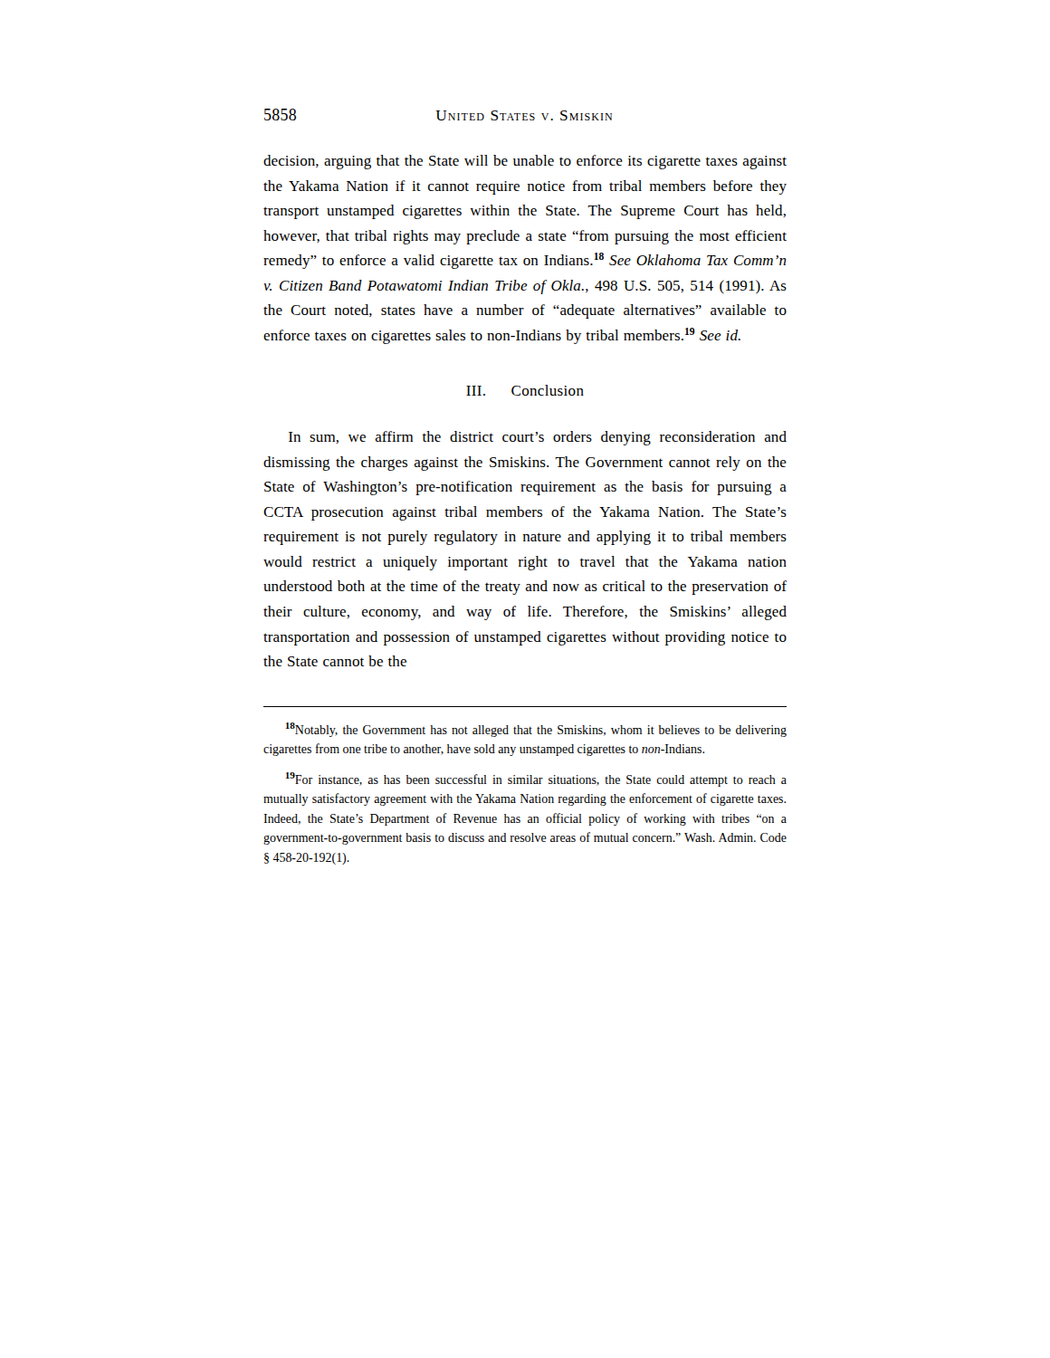5858
United States v. Smiskin
decision, arguing that the State will be unable to enforce its cigarette taxes against the Yakama Nation if it cannot require notice from tribal members before they transport unstamped cigarettes within the State. The Supreme Court has held, however, that tribal rights may preclude a state “from pursuing the most efficient remedy” to enforce a valid cigarette tax on Indians.18 See Oklahoma Tax Comm’n v. Citizen Band Potawatomi Indian Tribe of Okla., 498 U.S. 505, 514 (1991). As the Court noted, states have a number of “adequate alternatives” available to enforce taxes on cigarettes sales to non-Indians by tribal members.19 See id.
III. Conclusion
In sum, we affirm the district court’s orders denying reconsideration and dismissing the charges against the Smiskins. The Government cannot rely on the State of Washington’s pre-notification requirement as the basis for pursuing a CCTA prosecution against tribal members of the Yakama Nation. The State’s requirement is not purely regulatory in nature and applying it to tribal members would restrict a uniquely important right to travel that the Yakama nation understood both at the time of the treaty and now as critical to the preservation of their culture, economy, and way of life. Therefore, the Smiskins’ alleged transportation and possession of unstamped cigarettes without providing notice to the State cannot be the
18Notably, the Government has not alleged that the Smiskins, whom it believes to be delivering cigarettes from one tribe to another, have sold any unstamped cigarettes to non-Indians.
19For instance, as has been successful in similar situations, the State could attempt to reach a mutually satisfactory agreement with the Yakama Nation regarding the enforcement of cigarette taxes. Indeed, the State’s Department of Revenue has an official policy of working with tribes “on a government-to-government basis to discuss and resolve areas of mutual concern.” Wash. Admin. Code § 458-20-192(1).